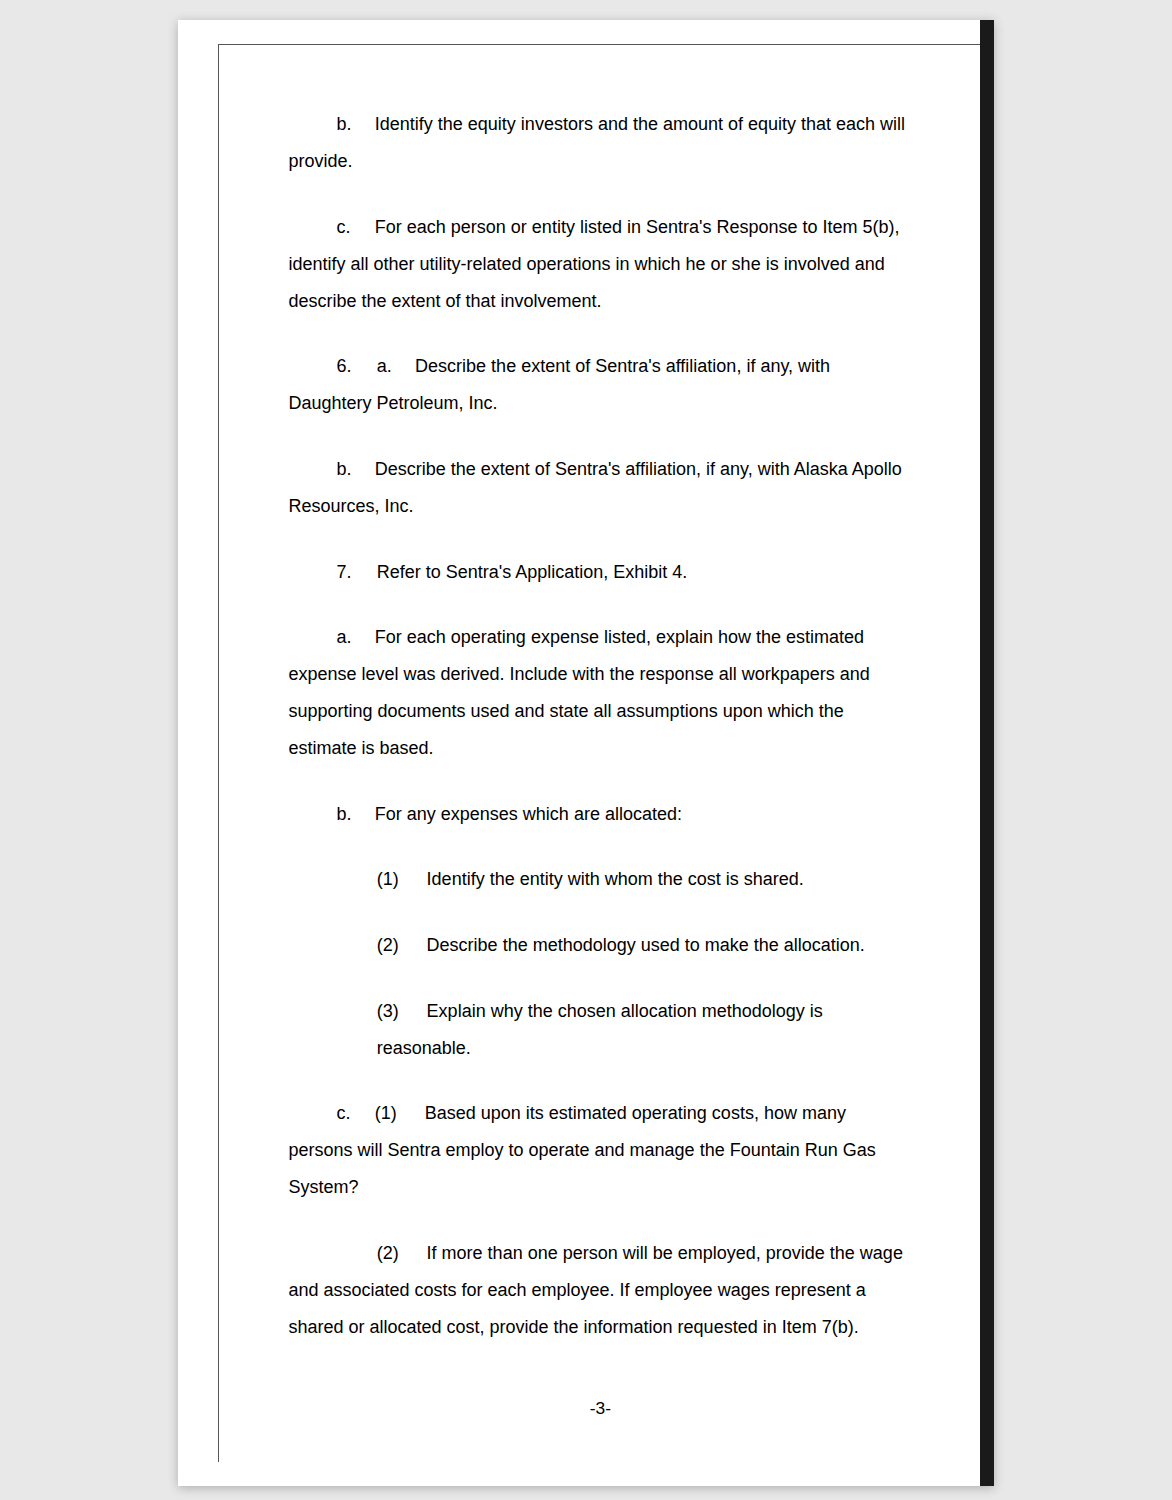b. Identify the equity investors and the amount of equity that each will provide.
c. For each person or entity listed in Sentra's Response to Item 5(b), identify all other utility-related operations in which he or she is involved and describe the extent of that involvement.
6. a. Describe the extent of Sentra's affiliation, if any, with Daughtery Petroleum, Inc.
b. Describe the extent of Sentra's affiliation, if any, with Alaska Apollo Resources, Inc.
7. Refer to Sentra's Application, Exhibit 4.
a. For each operating expense listed, explain how the estimated expense level was derived. Include with the response all workpapers and supporting documents used and state all assumptions upon which the estimate is based.
b. For any expenses which are allocated:
(1) Identify the entity with whom the cost is shared.
(2) Describe the methodology used to make the allocation.
(3) Explain why the chosen allocation methodology is reasonable.
c.(1) Based upon its estimated operating costs, how many persons will Sentra employ to operate and manage the Fountain Run Gas System?
(2) If more than one person will be employed, provide the wage and associated costs for each employee. If employee wages represent a shared or allocated cost, provide the information requested in Item 7(b).
-3-